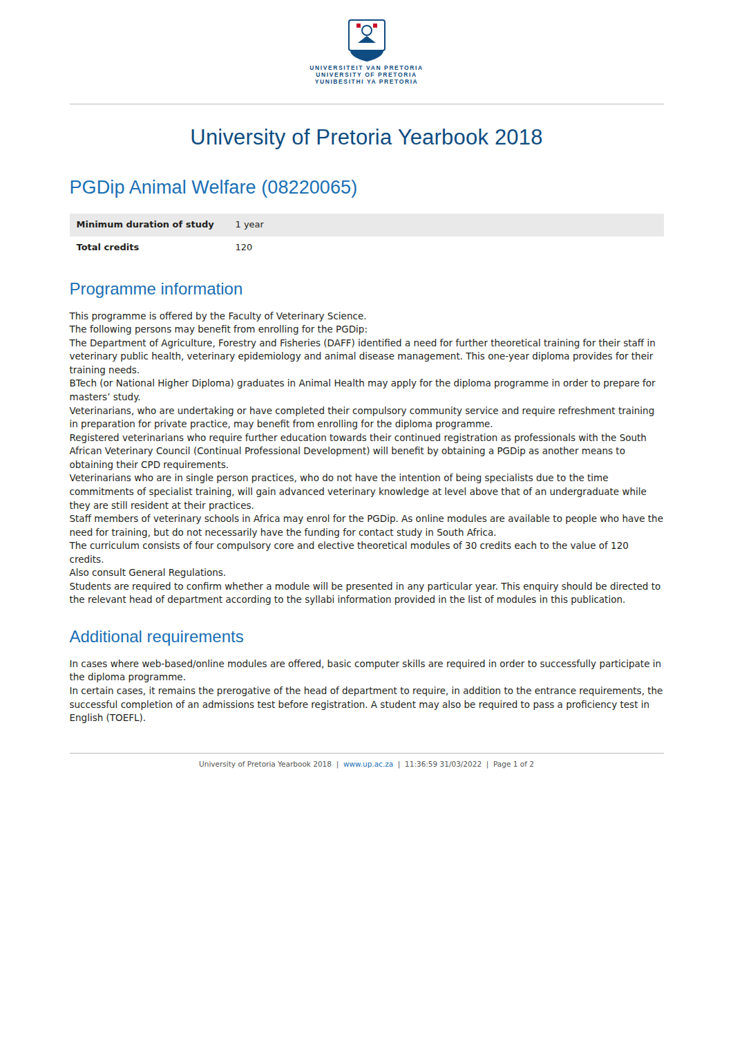Universiteit van Pretoria University of Pretoria Yunibesithi ya Pretoria
University of Pretoria Yearbook 2018
PGDip Animal Welfare (08220065)
| Minimum duration of study | 1 year |
| Total credits | 120 |
Programme information
This programme is offered by the Faculty of Veterinary Science.
The following persons may benefit from enrolling for the PGDip:
The Department of Agriculture, Forestry and Fisheries (DAFF) identified a need for further theoretical training for their staff in veterinary public health, veterinary epidemiology and animal disease management. This one-year diploma provides for their training needs.
BTech (or National Higher Diploma) graduates in Animal Health may apply for the diploma programme in order to prepare for masters’ study.
Veterinarians, who are undertaking or have completed their compulsory community service and require refreshment training in preparation for private practice, may benefit from enrolling for the diploma programme.
Registered veterinarians who require further education towards their continued registration as professionals with the South African Veterinary Council (Continual Professional Development) will benefit by obtaining a PGDip as another means to obtaining their CPD requirements.
Veterinarians who are in single person practices, who do not have the intention of being specialists due to the time commitments of specialist training, will gain advanced veterinary knowledge at level above that of an undergraduate while they are still resident at their practices.
Staff members of veterinary schools in Africa may enrol for the PGDip. As online modules are available to people who have the need for training, but do not necessarily have the funding for contact study in South Africa.
The curriculum consists of four compulsory core and elective theoretical modules of 30 credits each to the value of 120 credits.
Also consult General Regulations.
Students are required to confirm whether a module will be presented in any particular year. This enquiry should be directed to the relevant head of department according to the syllabi information provided in the list of modules in this publication.
Additional requirements
In cases where web-based/online modules are offered, basic computer skills are required in order to successfully participate in the diploma programme.
In certain cases, it remains the prerogative of the head of department to require, in addition to the entrance requirements, the successful completion of an admissions test before registration. A student may also be required to pass a proficiency test in English (TOEFL).
University of Pretoria Yearbook 2018 | www.up.ac.za | 11:36:59 31/03/2022 | Page 1 of 2